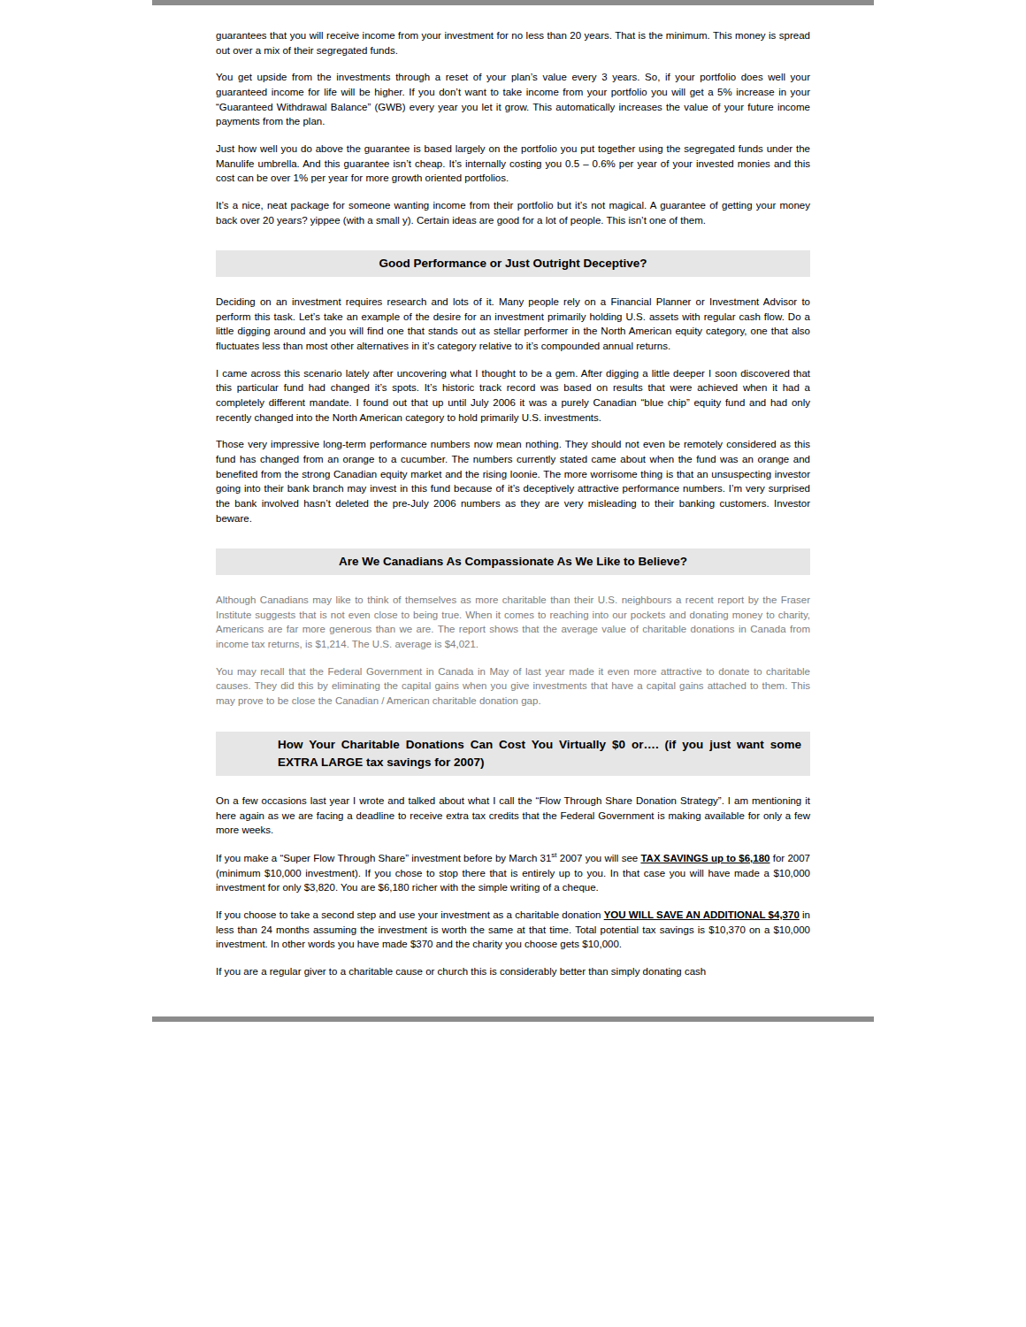guarantees that you will receive income from your investment for no less than 20 years. That is the minimum. This money is spread out over a mix of their segregated funds.
You get upside from the investments through a reset of your plan’s value every 3 years. So, if your portfolio does well your guaranteed income for life will be higher. If you don’t want to take income from your portfolio you will get a 5% increase in your “Guaranteed Withdrawal Balance” (GWB) every year you let it grow. This automatically increases the value of your future income payments from the plan.
Just how well you do above the guarantee is based largely on the portfolio you put together using the segregated funds under the Manulife umbrella. And this guarantee isn’t cheap. It’s internally costing you 0.5 – 0.6% per year of your invested monies and this cost can be over 1% per year for more growth oriented portfolios.
It’s a nice, neat package for someone wanting income from their portfolio but it’s not magical. A guarantee of getting your money back over 20 years? yippee (with a small y). Certain ideas are good for a lot of people. This isn’t one of them.
Good Performance or Just Outright Deceptive?
Deciding on an investment requires research and lots of it. Many people rely on a Financial Planner or Investment Advisor to perform this task. Let’s take an example of the desire for an investment primarily holding U.S. assets with regular cash flow. Do a little digging around and you will find one that stands out as stellar performer in the North American equity category, one that also fluctuates less than most other alternatives in it’s category relative to it’s compounded annual returns.
I came across this scenario lately after uncovering what I thought to be a gem. After digging a little deeper I soon discovered that this particular fund had changed it’s spots. It’s historic track record was based on results that were achieved when it had a completely different mandate. I found out that up until July 2006 it was a purely Canadian “blue chip” equity fund and had only recently changed into the North American category to hold primarily U.S. investments.
Those very impressive long-term performance numbers now mean nothing. They should not even be remotely considered as this fund has changed from an orange to a cucumber. The numbers currently stated came about when the fund was an orange and benefited from the strong Canadian equity market and the rising loonie. The more worrisome thing is that an unsuspecting investor going into their bank branch may invest in this fund because of it’s deceptively attractive performance numbers. I’m very surprised the bank involved hasn’t deleted the pre-July 2006 numbers as they are very misleading to their banking customers. Investor beware.
Are We Canadians As Compassionate As We Like to Believe?
Although Canadians may like to think of themselves as more charitable than their U.S. neighbours a recent report by the Fraser Institute suggests that is not even close to being true. When it comes to reaching into our pockets and donating money to charity, Americans are far more generous than we are. The report shows that the average value of charitable donations in Canada from income tax returns, is $1,214. The U.S. average is $4,021.
You may recall that the Federal Government in Canada in May of last year made it even more attractive to donate to charitable causes. They did this by eliminating the capital gains when you give investments that have a capital gains attached to them. This may prove to be close the Canadian / American charitable donation gap.
How Your Charitable Donations Can Cost You Virtually $0 or…. (if you just want some EXTRA LARGE tax savings for 2007)
On a few occasions last year I wrote and talked about what I call the “Flow Through Share Donation Strategy”. I am mentioning it here again as we are facing a deadline to receive extra tax credits that the Federal Government is making available for only a few more weeks.
If you make a “Super Flow Through Share” investment before by March 31st 2007 you will see TAX SAVINGS up to $6,180 for 2007 (minimum $10,000 investment). If you chose to stop there that is entirely up to you. In that case you will have made a $10,000 investment for only $3,820. You are $6,180 richer with the simple writing of a cheque.
If you choose to take a second step and use your investment as a charitable donation YOU WILL SAVE AN ADDITIONAL $4,370 in less than 24 months assuming the investment is worth the same at that time. Total potential tax savings is $10,370 on a $10,000 investment. In other words you have made $370 and the charity you choose gets $10,000.
If you are a regular giver to a charitable cause or church this is considerably better than simply donating cash